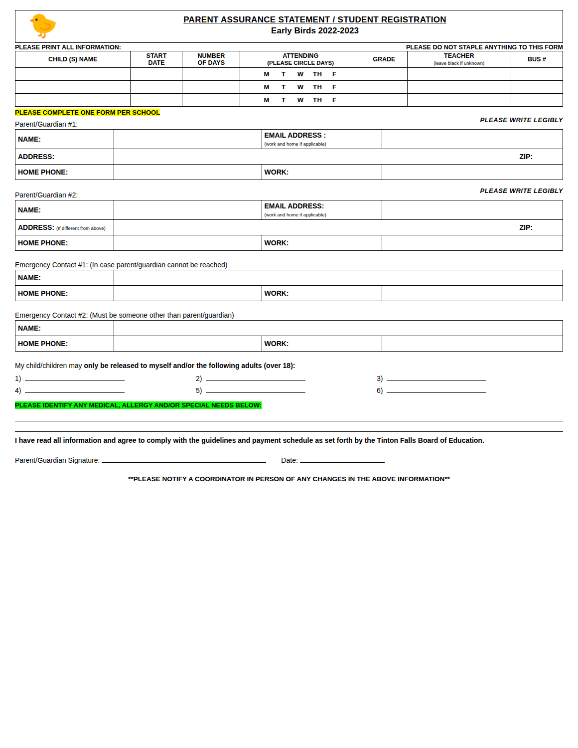🐤
PARENT ASSURANCE STATEMENT / STUDENT REGISTRATION
Early Birds 2022-2023
PLEASE PRINT ALL INFORMATION: PLEASE DO NOT STAPLE ANYTHING TO THIS FORM
| CHILD (S) NAME | START DATE | NUMBER OF DAYS | ATTENDING (PLEASE CIRCLE DAYS) | GRADE | TEACHER (leave black if unknown) | BUS # |
| --- | --- | --- | --- | --- | --- | --- |
| | | | M T W TH F | | | |
| | | | M T W TH F | | | |
| | | | M T W TH F | | | |
PLEASE COMPLETE ONE FORM PER SCHOOL
Parent/Guardian #1:
PLEASE WRITE LEGIBLY
| NAME: | | EMAIL ADDRESS : (work and home if applicable) | |
| ADDRESS: | ZIP: |
| HOME PHONE: | | WORK: | |
Parent/Guardian #2:
PLEASE WRITE LEGIBLY
| NAME: | | EMAIL ADDRESS: (work and home if applicable) | |
| ADDRESS: (If different from above) | ZIP: |
| HOME PHONE: | | WORK: | |
Emergency Contact #1: (In case parent/guardian cannot be reached)
| NAME: | |
| HOME PHONE: | | WORK: | |
Emergency Contact #2: (Must be someone other than parent/guardian)
| NAME: | |
| HOME PHONE: | | WORK: | |
My child/children may only be released to myself and/or the following adults (over 18):
| 1) | 2) | 3) |
| 4) | 5) | 6) |
PLEASE IDENTIFY ANY MEDICAL, ALLERGY AND/OR SPECIAL NEEDS BELOW:
I have read all information and agree to comply with the guidelines and payment schedule as set forth by the Tinton Falls Board of Education.
Parent/Guardian Signature:
Date:
**PLEASE NOTIFY A COORDINATOR IN PERSON OF ANY CHANGES IN THE ABOVE INFORMATION**